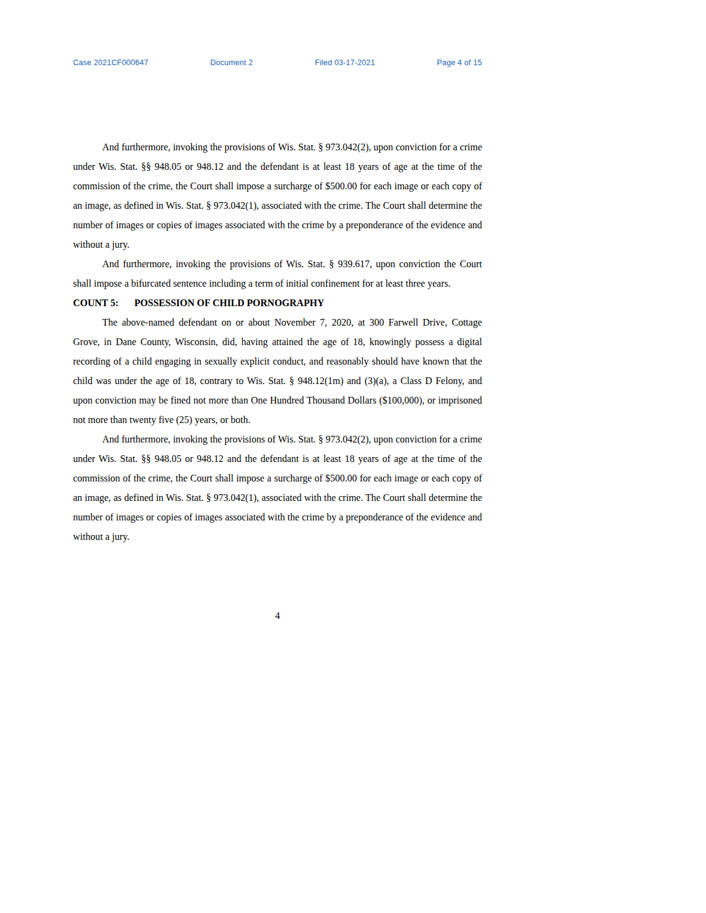Case 2021CF000647 Document 2 Filed 03-17-2021 Page 4 of 15
And furthermore, invoking the provisions of Wis. Stat. § 973.042(2), upon conviction for a crime under Wis. Stat. §§ 948.05 or 948.12 and the defendant is at least 18 years of age at the time of the commission of the crime, the Court shall impose a surcharge of $500.00 for each image or each copy of an image, as defined in Wis. Stat. § 973.042(1), associated with the crime. The Court shall determine the number of images or copies of images associated with the crime by a preponderance of the evidence and without a jury.
And furthermore, invoking the provisions of Wis. Stat. § 939.617, upon conviction the Court shall impose a bifurcated sentence including a term of initial confinement for at least three years.
Count 5: Possession of Child Pornography
The above-named defendant on or about November 7, 2020, at 300 Farwell Drive, Cottage Grove, in Dane County, Wisconsin, did, having attained the age of 18, knowingly possess a digital recording of a child engaging in sexually explicit conduct, and reasonably should have known that the child was under the age of 18, contrary to Wis. Stat. § 948.12(1m) and (3)(a), a Class D Felony, and upon conviction may be fined not more than One Hundred Thousand Dollars ($100,000), or imprisoned not more than twenty five (25) years, or both.
And furthermore, invoking the provisions of Wis. Stat. § 973.042(2), upon conviction for a crime under Wis. Stat. §§ 948.05 or 948.12 and the defendant is at least 18 years of age at the time of the commission of the crime, the Court shall impose a surcharge of $500.00 for each image or each copy of an image, as defined in Wis. Stat. § 973.042(1), associated with the crime. The Court shall determine the number of images or copies of images associated with the crime by a preponderance of the evidence and without a jury.
4